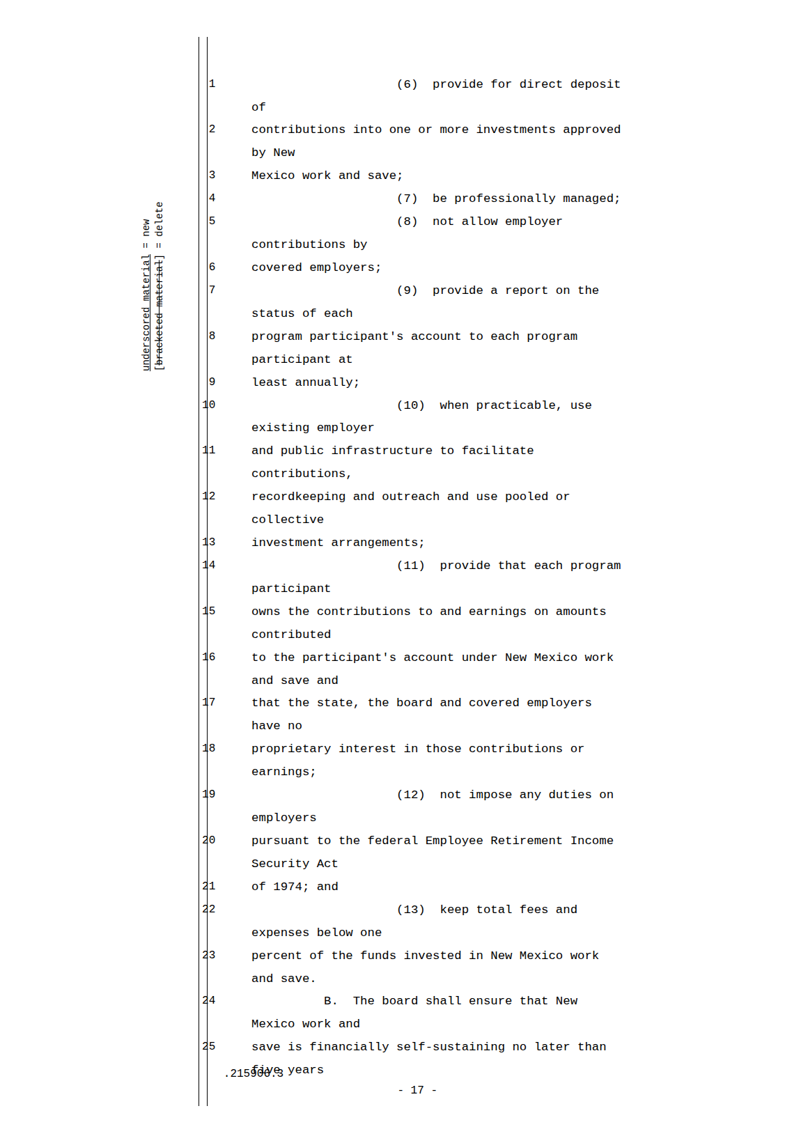underscored material = new
[bracketed material] = delete
(6) provide for direct deposit of
contributions into one or more investments approved by New
Mexico work and save;
(7) be professionally managed;
(8) not allow employer contributions by
covered employers;
(9) provide a report on the status of each
program participant's account to each program participant at
least annually;
(10) when practicable, use existing employer
and public infrastructure to facilitate contributions,
recordkeeping and outreach and use pooled or collective
investment arrangements;
(11) provide that each program participant
owns the contributions to and earnings on amounts contributed
to the participant's account under New Mexico work and save and
that the state, the board and covered employers have no
proprietary interest in those contributions or earnings;
(12) not impose any duties on employers
pursuant to the federal Employee Retirement Income Security Act
of 1974; and
(13) keep total fees and expenses below one
percent of the funds invested in New Mexico work and save.
B. The board shall ensure that New Mexico work and
save is financially self-sustaining no later than five years
.215906.3
- 17 -